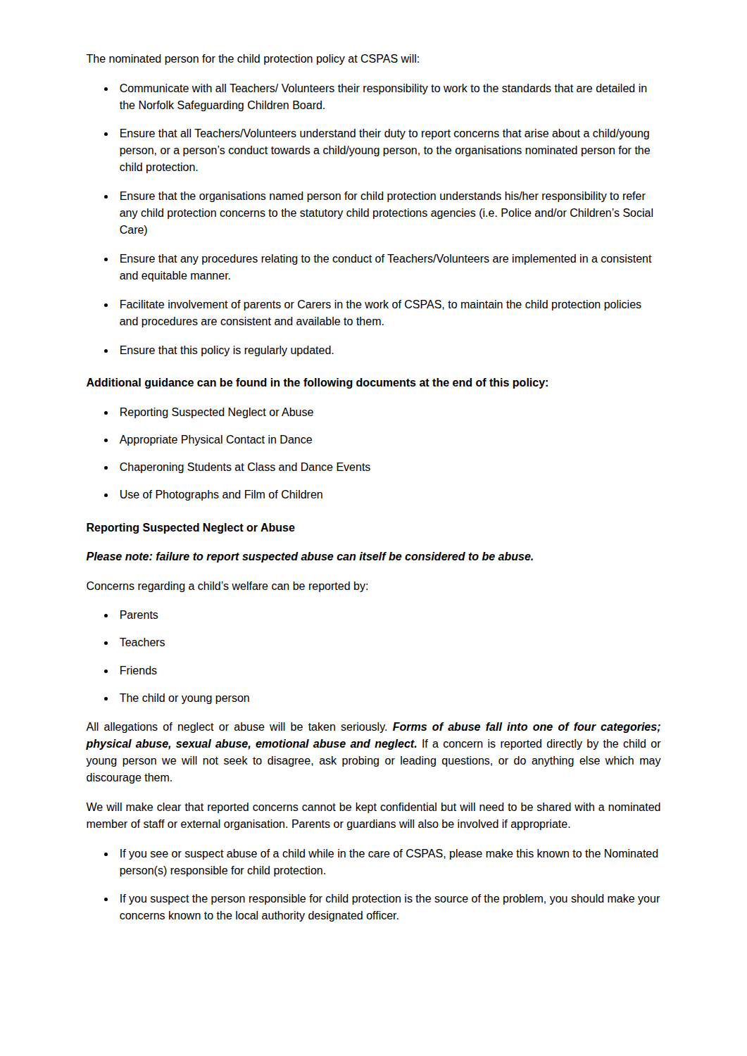The nominated person for the child protection policy at CSPAS will:
Communicate with all Teachers/ Volunteers their responsibility to work to the standards that are detailed in the Norfolk Safeguarding Children Board.
Ensure that all Teachers/Volunteers understand their duty to report concerns that arise about a child/young person, or a person’s conduct towards a child/young person, to the organisations nominated person for the child protection.
Ensure that the organisations named person for child protection understands his/her responsibility to refer any child protection concerns to the statutory child protections agencies (i.e. Police and/or Children’s Social Care)
Ensure that any procedures relating to the conduct of Teachers/Volunteers are implemented in a consistent and equitable manner.
Facilitate involvement of parents or Carers in the work of CSPAS, to maintain the child protection policies and procedures are consistent and available to them.
Ensure that this policy is regularly updated.
Additional guidance can be found in the following documents at the end of this policy:
Reporting Suspected Neglect or Abuse
Appropriate Physical Contact in Dance
Chaperoning Students at Class and Dance Events
Use of Photographs and Film of Children
Reporting Suspected Neglect or Abuse
Please note: failure to report suspected abuse can itself be considered to be abuse.
Concerns regarding a child’s welfare can be reported by:
Parents
Teachers
Friends
The child or young person
All allegations of neglect or abuse will be taken seriously. Forms of abuse fall into one of four categories; physical abuse, sexual abuse, emotional abuse and neglect. If a concern is reported directly by the child or young person we will not seek to disagree, ask probing or leading questions, or do anything else which may discourage them.
We will make clear that reported concerns cannot be kept confidential but will need to be shared with a nominated member of staff or external organisation. Parents or guardians will also be involved if appropriate.
If you see or suspect abuse of a child while in the care of CSPAS, please make this known to the Nominated person(s) responsible for child protection.
If you suspect the person responsible for child protection is the source of the problem, you should make your concerns known to the local authority designated officer.